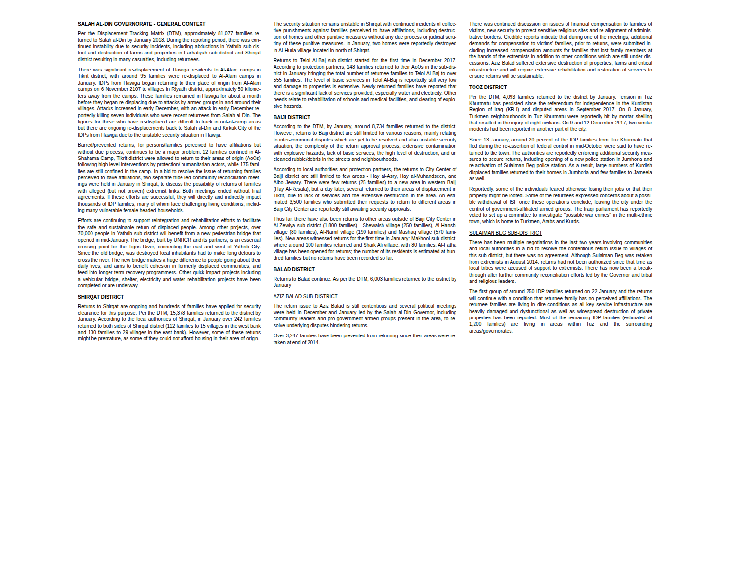SALAH AL-DIN GOVERNORATE - GENERAL CONTEXT
Per the Displacement Tracking Matrix (DTM), approximately 81,077 families returned to Salah al-Din by January 2018. During the reporting period, there was continued instability due to security incidents, including abductions in Yathrib sub-district and destruction of farms and properties in Farhatiyah sub-district and Shirqat district resulting in many casualties, including returnees.
There was significant re-displacement of Hawiga residents to Al-Alam camps in Tikrit district, with around 95 families were re-displaced to Al-Alam camps in January. IDPs from Hawiga began returning to their place of origin from Al-Alam camps on 6 November 2107 to villages in Riyadh district, approximately 50 kilometers away from the camps. These families remained in Hawiga for about a month before they began re-displacing due to attacks by armed groups in and around their villages. Attacks increased in early December, with an attack in early December reportedly killing seven individuals who were recent returnees from Salah al-Din. The figures for those who have re-displaced are difficult to track in out-of-camp areas but there are ongoing re-displacements back to Salah al-Din and Kirkuk City of the IDPs from Hawiga due to the unstable security situation in Hawija.
Barred/prevented returns, for persons/families perceived to have affiliations but without due process, continues to be a major problem. 12 families confined in Al-Shahama Camp, Tikrit district were allowed to return to their areas of origin (AoOs) following high-level interventions by protection/ humanitarian actors, while 175 families are still confined in the camp. In a bid to resolve the issue of returning families perceived to have affiliations, two separate tribe-led community reconciliation meetings were held in January in Shirqat, to discuss the possibility of returns of families with alleged (but not proven) extremist links. Both meetings ended without final agreements. If these efforts are successful, they will directly and indirectly impact thousands of IDP families, many of whom face challenging living conditions, including many vulnerable female headed-households.
Efforts are continuing to support reintegration and rehabilitation efforts to facilitate the safe and sustainable return of displaced people. Among other projects, over 70,000 people in Yathrib sub-district will benefit from a new pedestrian bridge that opened in mid-January. The bridge, built by UNHCR and its partners, is an essential crossing point for the Tigris River, connecting the east and west of Yathrib City. Since the old bridge, was destroyed local inhabitants had to make long detours to cross the river. The new bridge makes a huge difference to people going about their daily lives, and aims to benefit cohesion in formerly displaced communities, and feed into longer-term recovery programmers. Other quick impact projects including a vehicular bridge, shelter, electricity and water rehabilitation projects have been completed or are underway.
SHIRQAT DISTRICT
Returns to Shirqat are ongoing and hundreds of families have applied for security clearance for this purpose. Per the DTM, 15,378 families returned to the district by January. According to the local authorities of Shirqat, in January over 242 families returned to both sides of Shirqat district (112 families to 15 villages in the west bank and 130 families to 29 villages in the east bank). However, some of these returns might be premature, as some of they could not afford housing in their area of origin.
The security situation remains unstable in Shirqat with continued incidents of collective punishments against families perceived to have affiliations, including destruction of homes and other punitive measures without any due process or judicial scrutiny of these punitive measures. In January, two homes were reportedly destroyed in Al-Huria village located in north of Shirqat.
Returns to Telol Al-Baj sub-district started for the first time in December 2017. According to protection partners, 148 families returned to their AoOs in the sub-district in January bringing the total number of returnee families to Telol Al-Baj to over 555 families. The level of basic services in Telol Al-Baj is reportedly still very low and damage to properties is extensive. Newly returned families have reported that there is a significant lack of services provided, especially water and electricity. Other needs relate to rehabilitation of schools and medical facilities, and clearing of explosive hazards.
BAIJI DISTRICT
According to the DTM, by January, around 8,734 families returned to the district. However, returns to Baiji district are still limited for various reasons, mainly relating to inter-communal disputes which are yet to be resolved and also unstable security situation, the complexity of the return approval process, extensive contamination with explosive hazards, lack of basic services, the high level of destruction, and un cleaned rubble/debris in the streets and neighbourhoods.
According to local authorities and protection partners, the returns to City Center of Baiji district are still limited to few areas - Hay al-Asry, Hay al-Muhandseen, and Albo Jewary. There were few returns (25 families) to a new area in western Baiji (Hay Al-Resala), but a day later, several returned to their areas of displacement in Tikrit, due to lack of services and the extensive destruction in the area. An estimated 3,500 families who submitted their requests to return to different areas in Baiji City Center are reportedly still awaiting security approvals.
Thus far, there have also been returns to other areas outside of Baiji City Center in Al-Zewiya sub-district (1,800 families) - Shewaish village (250 families), Al-Hanshi village (80 families), Al-Namil village (190 families) and Mashaq village (570 families). New areas witnessed returns for the first time in January: Makhool sub-district, where around 100 families returned and Shaik Ali village, with 80 families. Al-Fatha village has been opened for returns; the number of its residents is estimated at hundred families but no returns have been recorded so far.
BALAD DISTRICT
Returns to Balad continue. As per the DTM, 6,003 families returned to the district by January
AZIZ BALAD SUB-DISTRICT
The return issue to Aziz Balad is still contentious and several political meetings were held in December and January led by the Salah al-Din Governor, including community leaders and pro-government armed groups present in the area, to resolve underlying disputes hindering returns.
Over 3,247 families have been prevented from returning since their areas were retaken at end of 2014.
There was continued discussion on issues of financial compensation to families of victims, new security to protect sensitive religious sites and re-alignment of administrative borders. Credible reports indicate that during one of the meetings, additional demands for compensation to victims' families, prior to returns, were submitted including increased compensation amounts for families that lost family members at the hands of the extremists in addition to other conditions which are still under discussions. Aziz Balad suffered extensive destruction of properties, farms and critical infrastructure and will require extensive rehabilitation and restoration of services to ensure returns will be sustainable.
TOOZ DISTRICT
Per the DTM, 4,093 families returned to the district by January. Tension in Tuz Khurmatu has persisted since the referendum for independence in the Kurdistan Region of Iraq (KR-I) and disputed areas in September 2017. On 8 January, Turkmen neighbourhoods in Tuz Khurmatu were reportedly hit by mortar shelling that resulted in the injury of eight civilians. On 9 and 12 December 2017, two similar incidents had been reported in another part of the city.
Since 13 January, around 20 percent of the IDP families from Tuz Khurmatu that fled during the re-assertion of federal control in mid-October were said to have returned to the town. The authorities are reportedly enforcing additional security measures to secure returns, including opening of a new police station in Jumhoria and re-activation of Sulaiman Beg police station. As a result, large numbers of Kurdish displaced families returned to their homes in Jumhoria and few families to Jameela as well.
Reportedly, some of the individuals feared otherwise losing their jobs or that their property might be looted. Some of the returnees expressed concerns about a possible withdrawal of ISF once these operations conclude, leaving the city under the control of government-affiliated armed groups. The Iraqi parliament has reportedly voted to set up a committee to investigate "possible war crimes" in the multi-ethnic town, which is home to Turkmen, Arabs and Kurds.
SULAIMAN BEG SUB-DISTRICT
There has been multiple negotiations in the last two years involving communities and local authorities in a bid to resolve the contentious return issue to villages of this sub-district, but there was no agreement. Although Sulaiman Beg was retaken from extremists in August 2014, returns had not been authorized since that time as local tribes were accused of support to extremists. There has now been a breakthrough after further community reconciliation efforts led by the Governor and tribal and religious leaders.
The first group of around 250 IDP families returned on 22 January and the returns will continue with a condition that returnee family has no perceived affiliations. The returnee families are living in dire conditions as all key service infrastructure are heavily damaged and dysfunctional as well as widespread destruction of private properties has been reported. Most of the remaining IDP families (estimated at 1,200 families) are living in areas within Tuz and the surrounding areas/governorates.